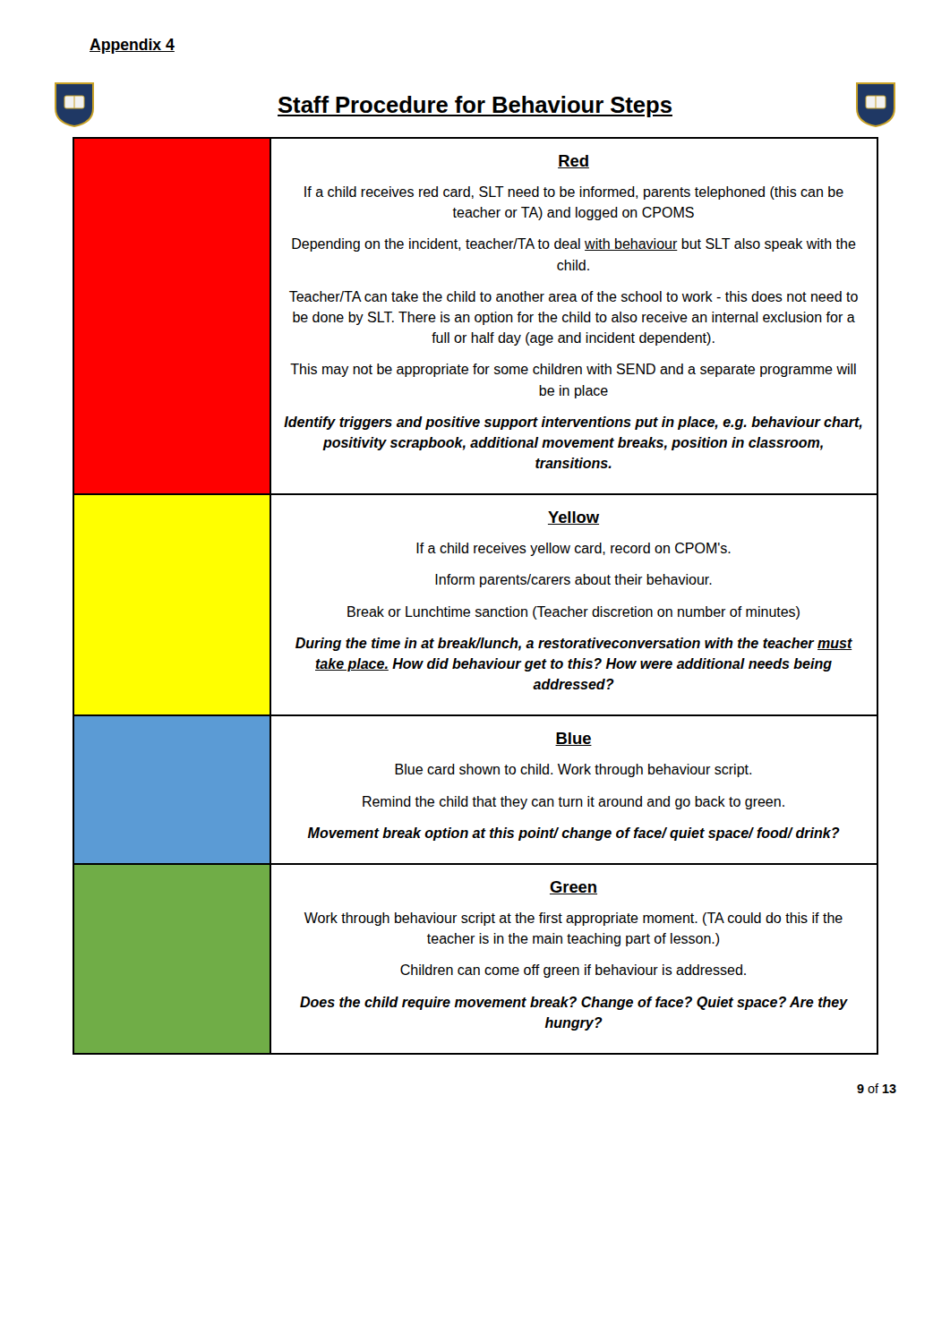Appendix 4
Staff Procedure for Behaviour Steps
| | Red If a child receives red card, SLT need to be informed, parents telephoned (this can be teacher or TA) and logged on CPOMS Depending on the incident, teacher/TA to deal with behaviour but SLT also speak with the child. Teacher/TA can take the child to another area of the school to work - this does not need to be done by SLT. There is an option for the child to also receive an internal exclusion for a full or half day (age and incident dependent). This may not be appropriate for some children with SEND and a separate programme will be in place Identify triggers and positive support interventions put in place, e.g. behaviour chart, positivity scrapbook, additional movement breaks, position in classroom, transitions. |
| | Yellow If a child receives yellow card, record on CPOM's. Inform parents/carers about their behaviour. Break or Lunchtime sanction (Teacher discretion on number of minutes) During the time in at break/lunch, a restorativeconversation with the teacher must take place. How did behaviour get to this? How were additional needs being addressed? |
| | Blue Blue card shown to child. Work through behaviour script. Remind the child that they can turn it around and go back to green. Movement break option at this point/ change of face/ quiet space/ food/ drink? |
| | Green Work through behaviour script at the first appropriate moment. (TA could do this if the teacher is in the main teaching part of lesson.) Children can come off green if behaviour is addressed. Does the child require movement break? Change of face? Quiet space? Are they hungry? |
9 of 13